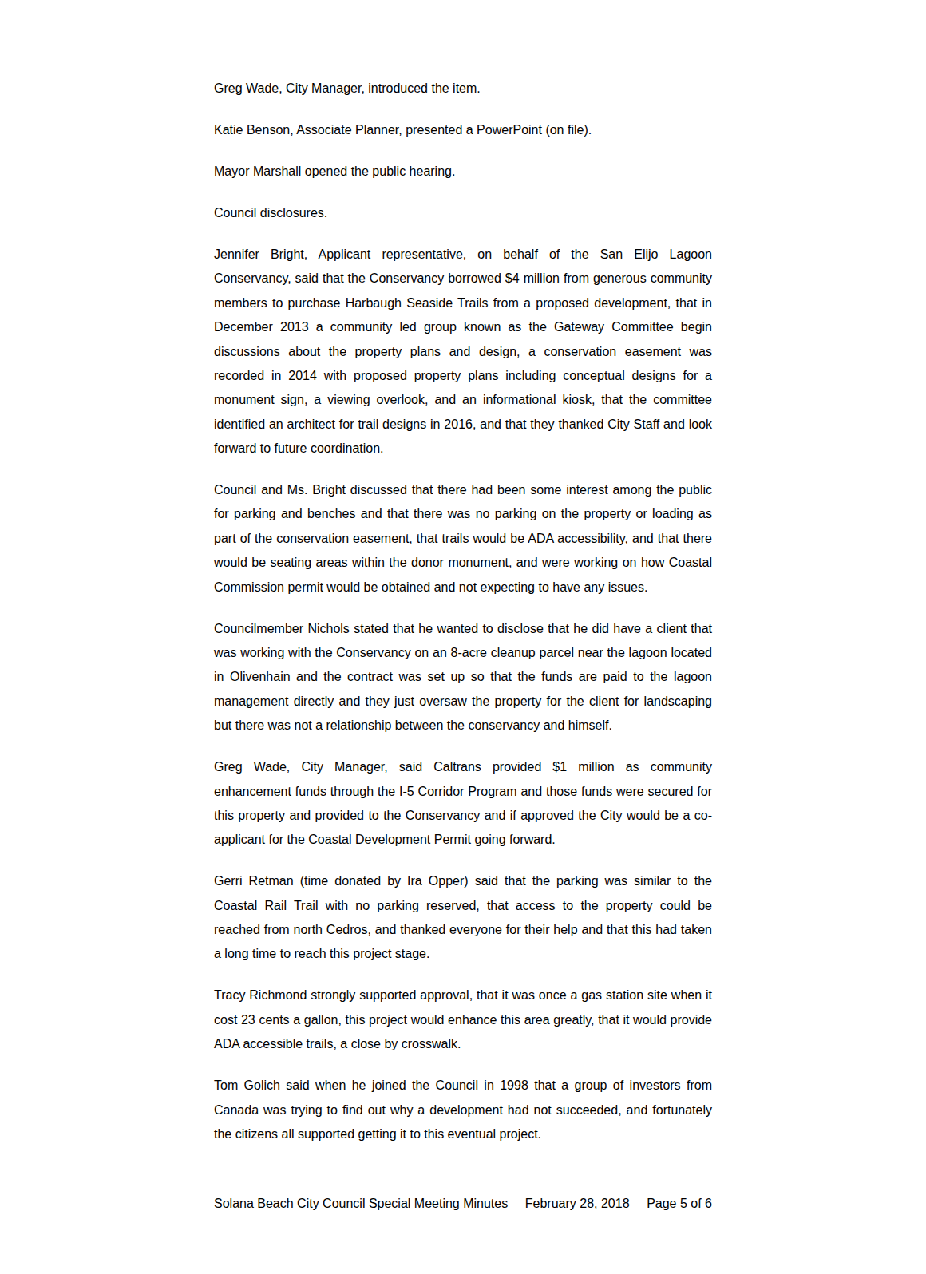Greg Wade, City Manager, introduced the item.
Katie Benson, Associate Planner, presented a PowerPoint (on file).
Mayor Marshall opened the public hearing.
Council disclosures.
Jennifer Bright, Applicant representative, on behalf of the San Elijo Lagoon Conservancy, said that the Conservancy borrowed $4 million from generous community members to purchase Harbaugh Seaside Trails from a proposed development, that in December 2013 a community led group known as the Gateway Committee begin discussions about the property plans and design, a conservation easement was recorded in 2014 with proposed property plans including conceptual designs for a monument sign, a viewing overlook, and an informational kiosk, that the committee identified an architect for trail designs in 2016, and that they thanked City Staff and look forward to future coordination.
Council and Ms. Bright discussed that there had been some interest among the public for parking and benches and that there was no parking on the property or loading as part of the conservation easement, that trails would be ADA accessibility, and that there would be seating areas within the donor monument, and were working on how Coastal Commission permit would be obtained and not expecting to have any issues.
Councilmember Nichols stated that he wanted to disclose that he did have a client that was working with the Conservancy on an 8-acre cleanup parcel near the lagoon located in Olivenhain and the contract was set up so that the funds are paid to the lagoon management directly and they just oversaw the property for the client for landscaping but there was not a relationship between the conservancy and himself.
Greg Wade, City Manager, said Caltrans provided $1 million as community enhancement funds through the I-5 Corridor Program and those funds were secured for this property and provided to the Conservancy and if approved the City would be a co-applicant for the Coastal Development Permit going forward.
Gerri Retman (time donated by Ira Opper) said that the parking was similar to the Coastal Rail Trail with no parking reserved, that access to the property could be reached from north Cedros, and thanked everyone for their help and that this had taken a long time to reach this project stage.
Tracy Richmond strongly supported approval, that it was once a gas station site when it cost 23 cents a gallon, this project would enhance this area greatly, that it would provide ADA accessible trails, a close by crosswalk.
Tom Golich said when he joined the Council in 1998 that a group of investors from Canada was trying to find out why a development had not succeeded, and fortunately the citizens all supported getting it to this eventual project.
Solana Beach City Council Special Meeting Minutes February 28, 2018 Page 5 of 6